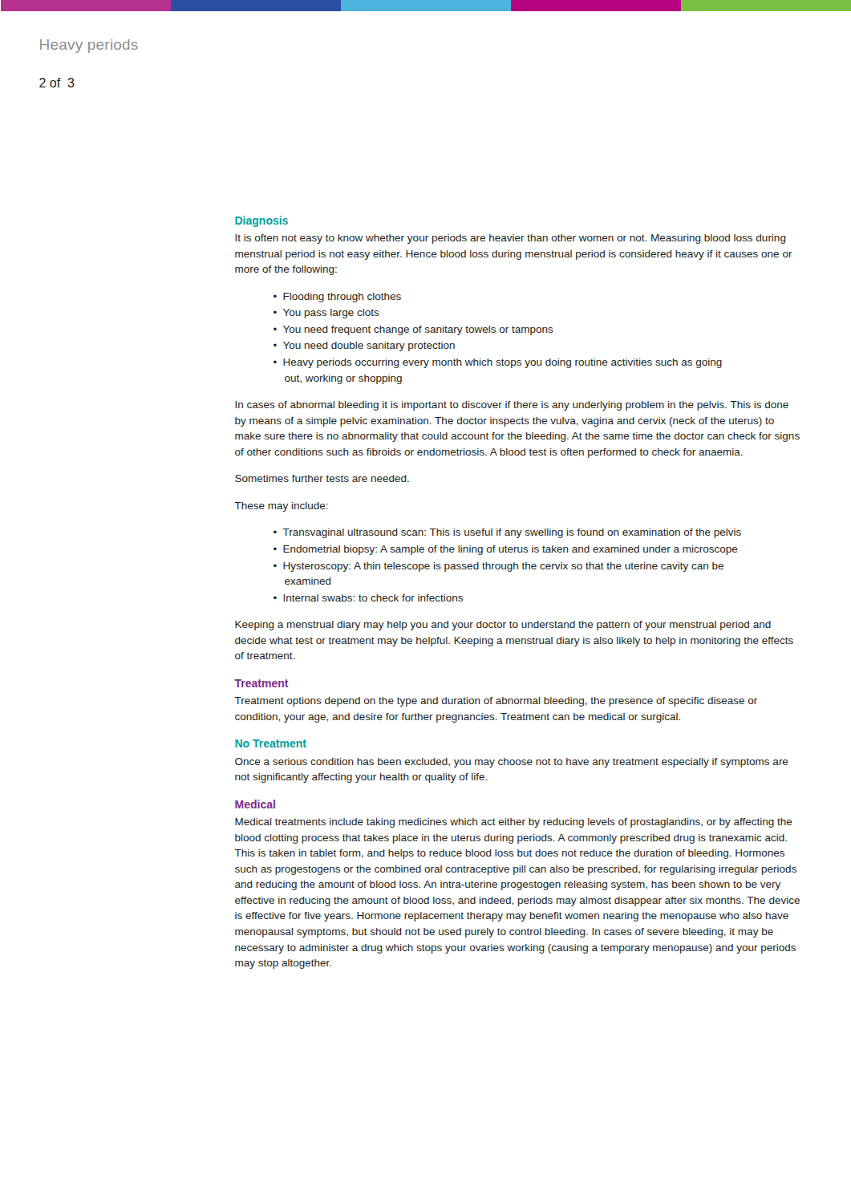Heavy periods
2 of 3
Diagnosis
It is often not easy to know whether your periods are heavier than other women or not. Measuring blood loss during menstrual period is not easy either. Hence blood loss during menstrual period is considered heavy if it causes one or more of the following:
Flooding through clothes
You pass large clots
You need frequent change of sanitary towels or tampons
You need double sanitary protection
Heavy periods occurring every month which stops you doing routine activities such as goingout, working or shopping
In cases of abnormal bleeding it is important to discover if there is any underlying problem in the pelvis. This is done by means of a simple pelvic examination. The doctor inspects the vulva, vagina and cervix (neck of the uterus) to make sure there is no abnormality that could account for the bleeding. At the same time the doctor can check for signs of other conditions such as fibroids or endometriosis. A blood test is often performed to check for anaemia.
Sometimes further tests are needed.
These may include:
Transvaginal ultrasound scan: This is useful if any swelling is found on examination of the pelvis
Endometrial biopsy: A sample of the lining of uterus is taken and examined under a microscope
Hysteroscopy: A thin telescope is passed through the cervix so that the uterine cavity can beexamined
Internal swabs: to check for infections
Keeping a menstrual diary may help you and your doctor to understand the pattern of your menstrual period and decide what test or treatment may be helpful. Keeping a menstrual diary is also likely to help in monitoring the effects of treatment.
Treatment
Treatment options depend on the type and duration of abnormal bleeding, the presence of specific disease or condition, your age, and desire for further pregnancies. Treatment can be medical or surgical.
No Treatment
Once a serious condition has been excluded, you may choose not to have any treatment especially if symptoms are not significantly affecting your health or quality of life.
Medical
Medical treatments include taking medicines which act either by reducing levels of prostaglandins, or by affecting the blood clotting process that takes place in the uterus during periods. A commonly prescribed drug is tranexamic acid. This is taken in tablet form, and helps to reduce blood loss but does not reduce the duration of bleeding. Hormones such as progestogens or the combined oral contraceptive pill can also be prescribed, for regularising irregular periods and reducing the amount of blood loss. An intra-uterine progestogen releasing system, has been shown to be very effective in reducing the amount of blood loss, and indeed, periods may almost disappear after six months. The device is effective for five years. Hormone replacement therapy may benefit women nearing the menopause who also have menopausal symptoms, but should not be used purely to control bleeding. In cases of severe bleeding, it may be necessary to administer a drug which stops your ovaries working (causing a temporary menopause) and your periods may stop altogether.